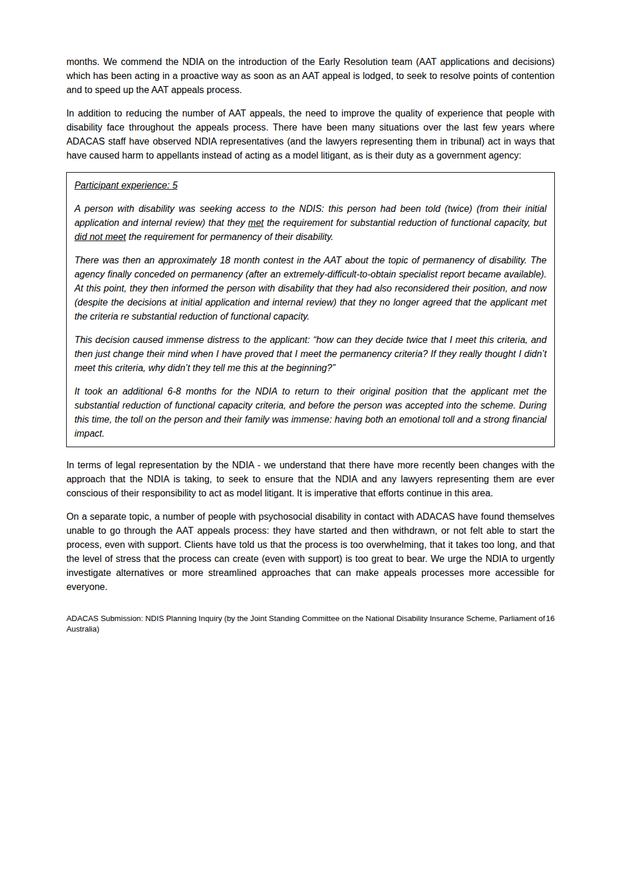months. We commend the NDIA on the introduction of the Early Resolution team (AAT applications and decisions) which has been acting in a proactive way as soon as an AAT appeal is lodged, to seek to resolve points of contention and to speed up the AAT appeals process.
In addition to reducing the number of AAT appeals, the need to improve the quality of experience that people with disability face throughout the appeals process. There have been many situations over the last few years where ADACAS staff have observed NDIA representatives (and the lawyers representing them in tribunal) act in ways that have caused harm to appellants instead of acting as a model litigant, as is their duty as a government agency:
Participant experience: 5
A person with disability was seeking access to the NDIS: this person had been told (twice) (from their initial application and internal review) that they met the requirement for substantial reduction of functional capacity, but did not meet the requirement for permanency of their disability.
There was then an approximately 18 month contest in the AAT about the topic of permanency of disability. The agency finally conceded on permanency (after an extremely-difficult-to-obtain specialist report became available). At this point, they then informed the person with disability that they had also reconsidered their position, and now (despite the decisions at initial application and internal review) that they no longer agreed that the applicant met the criteria re substantial reduction of functional capacity.
This decision caused immense distress to the applicant: “how can they decide twice that I meet this criteria, and then just change their mind when I have proved that I meet the permanency criteria? If they really thought I didn’t meet this criteria, why didn’t they tell me this at the beginning?”
It took an additional 6-8 months for the NDIA to return to their original position that the applicant met the substantial reduction of functional capacity criteria, and before the person was accepted into the scheme. During this time, the toll on the person and their family was immense: having both an emotional toll and a strong financial impact.
In terms of legal representation by the NDIA - we understand that there have more recently been changes with the approach that the NDIA is taking, to seek to ensure that the NDIA and any lawyers representing them are ever conscious of their responsibility to act as model litigant. It is imperative that efforts continue in this area.
On a separate topic, a number of people with psychosocial disability in contact with ADACAS have found themselves unable to go through the AAT appeals process: they have started and then withdrawn, or not felt able to start the process, even with support. Clients have told us that the process is too overwhelming, that it takes too long, and that the level of stress that the process can create (even with support) is too great to bear. We urge the NDIA to urgently investigate alternatives or more streamlined approaches that can make appeals processes more accessible for everyone.
16 ADACAS Submission: NDIS Planning Inquiry (by the Joint Standing Committee on the National Disability Insurance Scheme, Parliament of Australia)